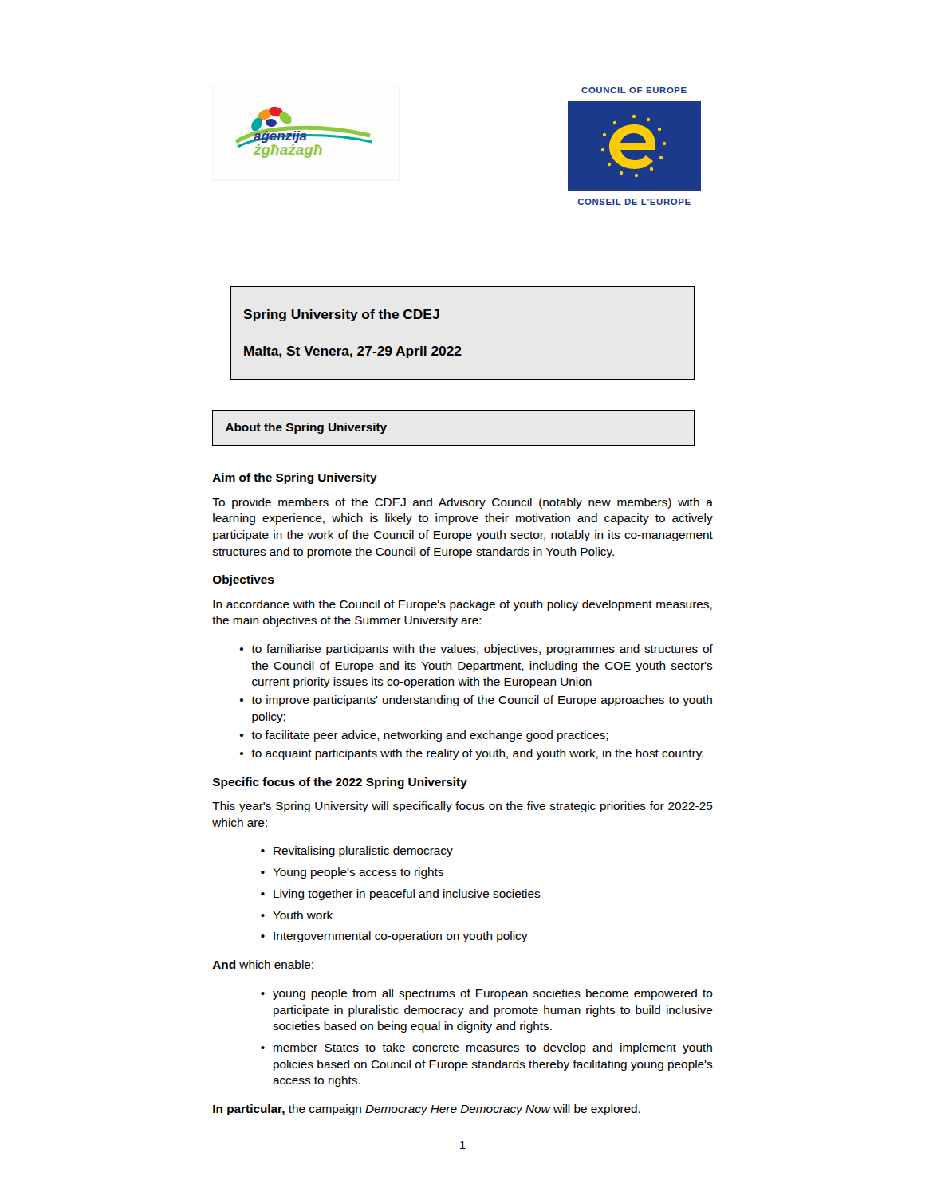aġenzija żgħażagħ
COUNCIL OF EUROPE
CONSEIL DE L'EUROPE
Spring University of the CDEJ
Malta, St Venera, 27-29 April 2022
About the Spring University
Aim of the Spring University
To provide members of the CDEJ and Advisory Council (notably new members) with a learning experience, which is likely to improve their motivation and capacity to actively participate in the work of the Council of Europe youth sector, notably in its co-management structures and to promote the Council of Europe standards in Youth Policy.
Objectives
In accordance with the Council of Europe's package of youth policy development measures, the main objectives of the Summer University are:
to familiarise participants with the values, objectives, programmes and structures of the Council of Europe and its Youth Department, including the COE youth sector's current priority issues its co-operation with the European Union
to improve participants' understanding of the Council of Europe approaches to youth policy;
to facilitate peer advice, networking and exchange good practices;
to acquaint participants with the reality of youth, and youth work, in the host country.
Specific focus of the 2022 Spring University
This year's Spring University will specifically focus on the five strategic priorities for 2022-25 which are:
Revitalising pluralistic democracy
Young people's access to rights
Living together in peaceful and inclusive societies
Youth work
Intergovernmental co-operation on youth policy
And which enable:
young people from all spectrums of European societies become empowered to participate in pluralistic democracy and promote human rights to build inclusive societies based on being equal in dignity and rights.
member States to take concrete measures to develop and implement youth policies based on Council of Europe standards thereby facilitating young people's access to rights.
In particular, the campaign Democracy Here Democracy Now will be explored.
1